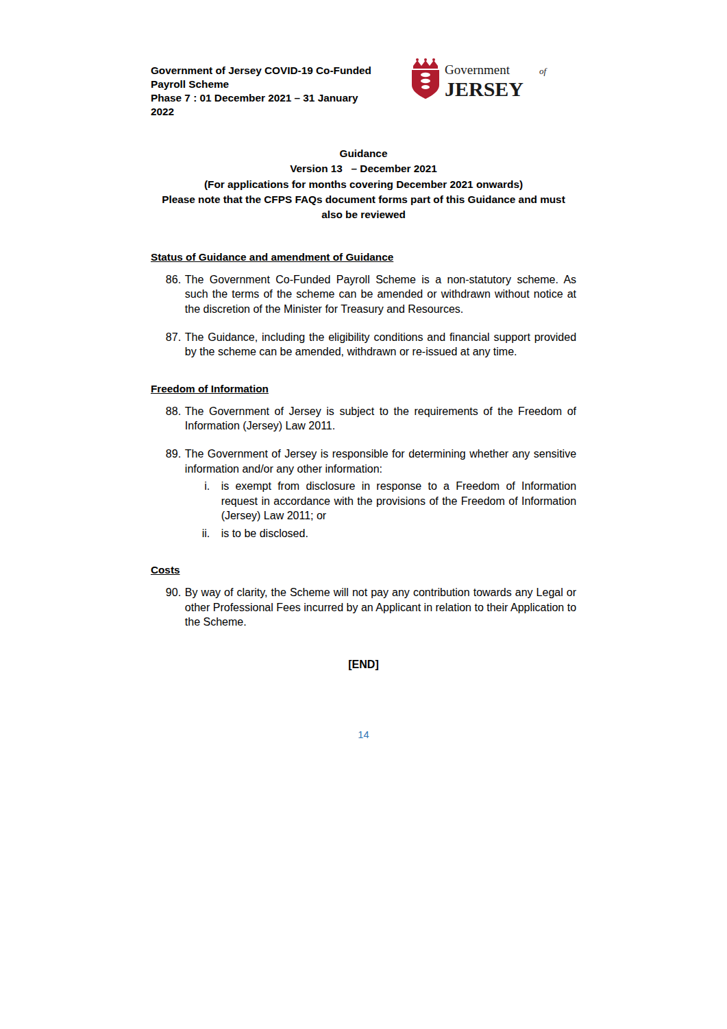Government of Jersey COVID-19 Co-Funded Payroll Scheme
Phase 7 : 01 December 2021 – 31 January 2022
Government of Jersey Government of JERSEY
Guidance Version 13 – December 2021 (For applications for months covering December 2021 onwards) Please note that the CFPS FAQs document forms part of this Guidance and must also be reviewed
Status of Guidance and amendment of Guidance
86. The Government Co-Funded Payroll Scheme is a non-statutory scheme. As such the terms of the scheme can be amended or withdrawn without notice at the discretion of the Minister for Treasury and Resources.
87. The Guidance, including the eligibility conditions and financial support provided by the scheme can be amended, withdrawn or re-issued at any time.
Freedom of Information
88. The Government of Jersey is subject to the requirements of the Freedom of Information (Jersey) Law 2011.
89. The Government of Jersey is responsible for determining whether any sensitive information and/or any other information:
i. is exempt from disclosure in response to a Freedom of Information request in accordance with the provisions of the Freedom of Information (Jersey) Law 2011; or
ii. is to be disclosed.
Costs
90. By way of clarity, the Scheme will not pay any contribution towards any Legal or other Professional Fees incurred by an Applicant in relation to their Application to the Scheme.
[END]
14